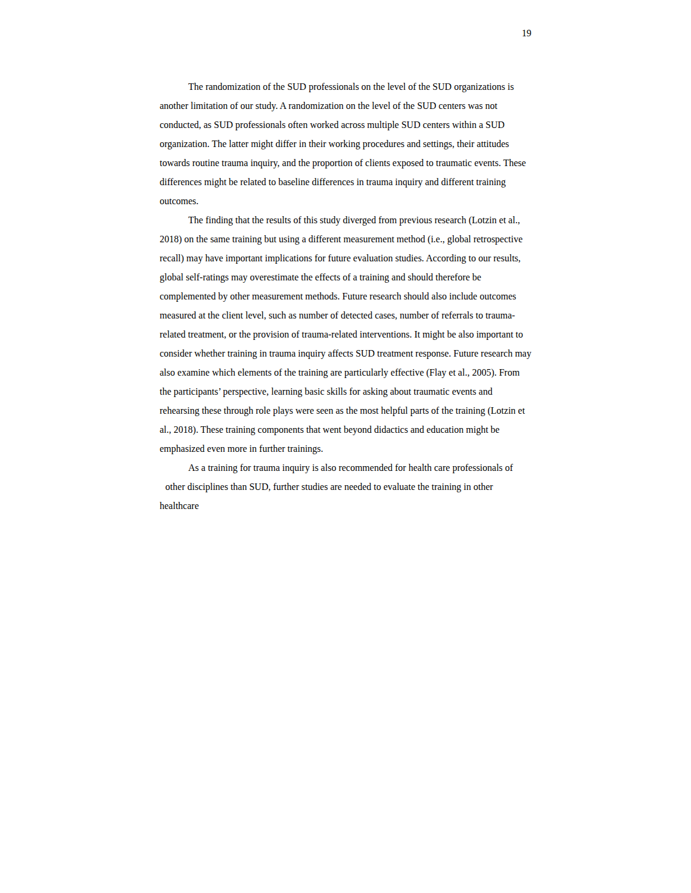19
The randomization of the SUD professionals on the level of the SUD organizations is another limitation of our study. A randomization on the level of the SUD centers was not conducted, as SUD professionals often worked across multiple SUD centers within a SUD organization. The latter might differ in their working procedures and settings, their attitudes towards routine trauma inquiry, and the proportion of clients exposed to traumatic events. These differences might be related to baseline differences in trauma inquiry and different training outcomes.
The finding that the results of this study diverged from previous research (Lotzin et al., 2018) on the same training but using a different measurement method (i.e., global retrospective recall) may have important implications for future evaluation studies. According to our results, global self-ratings may overestimate the effects of a training and should therefore be complemented by other measurement methods. Future research should also include outcomes measured at the client level, such as number of detected cases, number of referrals to trauma-related treatment, or the provision of trauma-related interventions. It might be also important to consider whether training in trauma inquiry affects SUD treatment response. Future research may also examine which elements of the training are particularly effective (Flay et al., 2005). From the participants’ perspective, learning basic skills for asking about traumatic events and rehearsing these through role plays were seen as the most helpful parts of the training (Lotzin et al., 2018). These training components that went beyond didactics and education might be emphasized even more in further trainings.
As a training for trauma inquiry is also recommended for health care professionals ofother disciplines than SUD, further studies are needed to evaluate the training in other healthcare